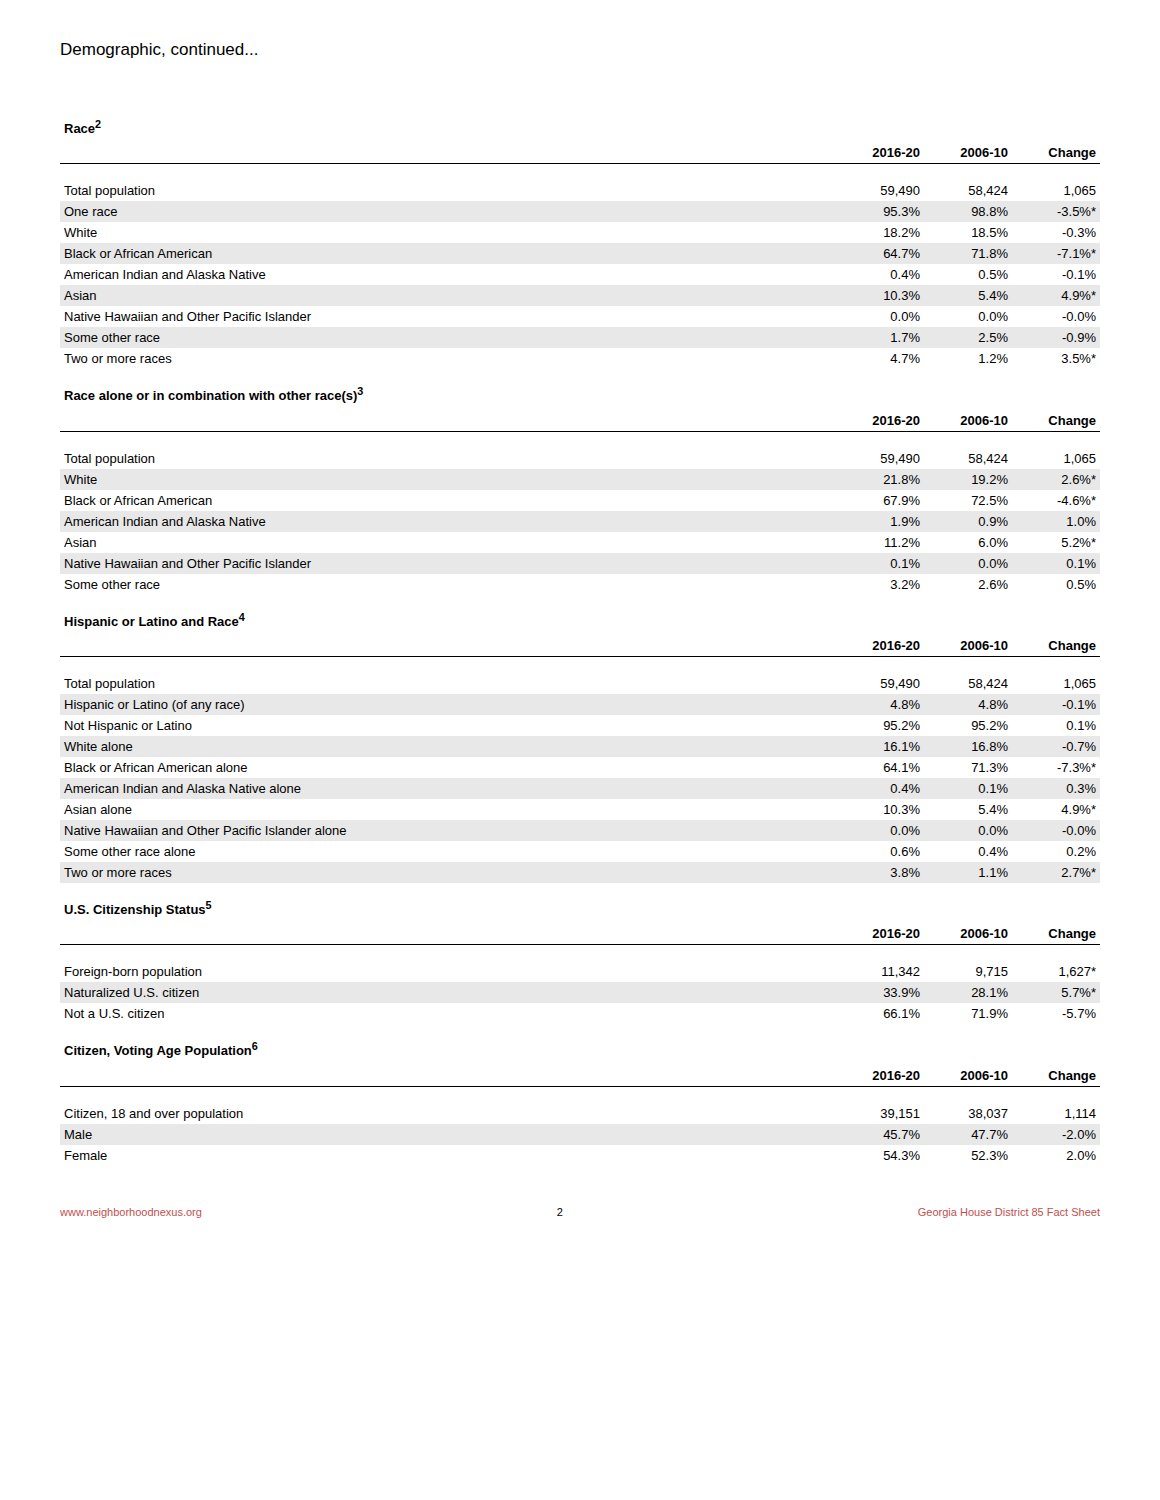Demographic, continued...
Race 2
| | 2016-20 | 2006-10 | Change |
| --- | --- | --- | --- |
| Total population | 59,490 | 58,424 | 1,065 |
| One race | 95.3% | 98.8% | -3.5%* |
| White | 18.2% | 18.5% | -0.3% |
| Black or African American | 64.7% | 71.8% | -7.1%* |
| American Indian and Alaska Native | 0.4% | 0.5% | -0.1% |
| Asian | 10.3% | 5.4% | 4.9%* |
| Native Hawaiian and Other Pacific Islander | 0.0% | 0.0% | -0.0% |
| Some other race | 1.7% | 2.5% | -0.9% |
| Two or more races | 4.7% | 1.2% | 3.5%* |
Race alone or in combination with other race(s) 3
| | 2016-20 | 2006-10 | Change |
| --- | --- | --- | --- |
| Total population | 59,490 | 58,424 | 1,065 |
| White | 21.8% | 19.2% | 2.6%* |
| Black or African American | 67.9% | 72.5% | -4.6%* |
| American Indian and Alaska Native | 1.9% | 0.9% | 1.0% |
| Asian | 11.2% | 6.0% | 5.2%* |
| Native Hawaiian and Other Pacific Islander | 0.1% | 0.0% | 0.1% |
| Some other race | 3.2% | 2.6% | 0.5% |
Hispanic or Latino and Race 4
| | 2016-20 | 2006-10 | Change |
| --- | --- | --- | --- |
| Total population | 59,490 | 58,424 | 1,065 |
| Hispanic or Latino (of any race) | 4.8% | 4.8% | -0.1% |
| Not Hispanic or Latino | 95.2% | 95.2% | 0.1% |
| White alone | 16.1% | 16.8% | -0.7% |
| Black or African American alone | 64.1% | 71.3% | -7.3%* |
| American Indian and Alaska Native alone | 0.4% | 0.1% | 0.3% |
| Asian alone | 10.3% | 5.4% | 4.9%* |
| Native Hawaiian and Other Pacific Islander alone | 0.0% | 0.0% | -0.0% |
| Some other race alone | 0.6% | 0.4% | 0.2% |
| Two or more races | 3.8% | 1.1% | 2.7%* |
U.S. Citizenship Status 5
| | 2016-20 | 2006-10 | Change |
| --- | --- | --- | --- |
| Foreign-born population | 11,342 | 9,715 | 1,627* |
| Naturalized U.S. citizen | 33.9% | 28.1% | 5.7%* |
| Not a U.S. citizen | 66.1% | 71.9% | -5.7% |
Citizen, Voting Age Population 6
| | 2016-20 | 2006-10 | Change |
| --- | --- | --- | --- |
| Citizen, 18 and over population | 39,151 | 38,037 | 1,114 |
| Male | 45.7% | 47.7% | -2.0% |
| Female | 54.3% | 52.3% | 2.0% |
www.neighborhoodnexus.org 2 Georgia House District 85 Fact Sheet